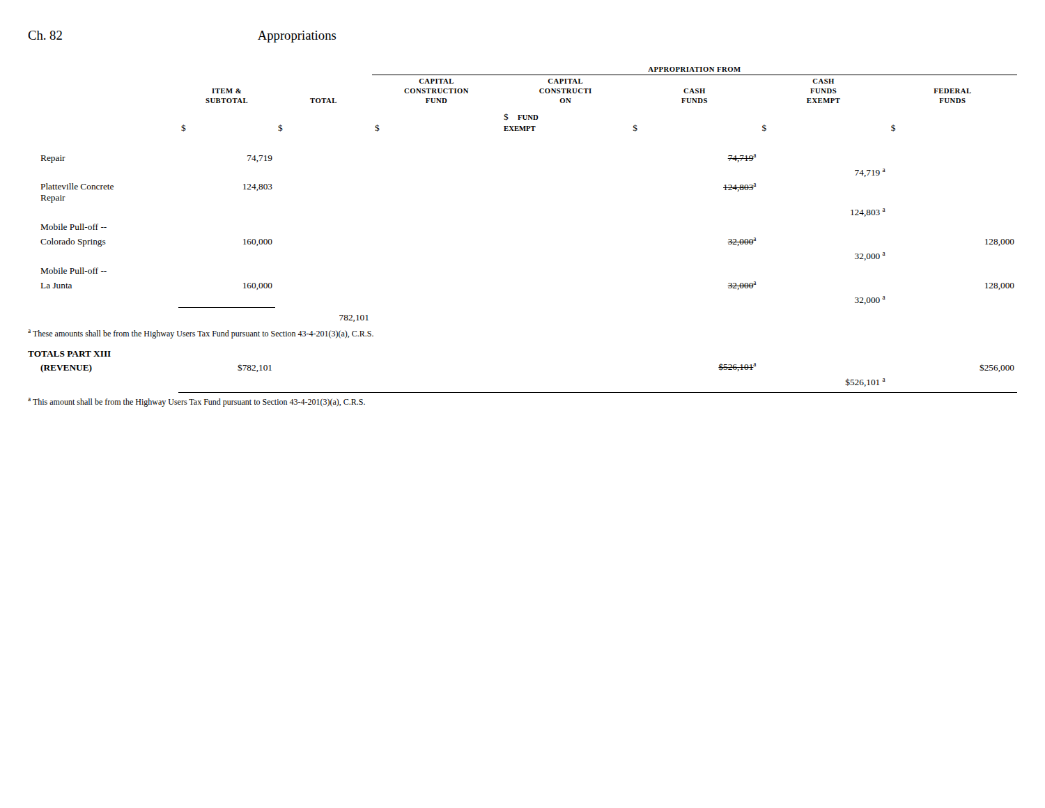Ch. 82 Appropriations
| | | | APPROPRIATION FROM |
| | ITEM & SUBTOTAL | TOTAL | CAPITAL CONSTRUCTION FUND | CAPITAL CONSTRUCTI ON | CASH FUNDS | CASH FUNDS EXEMPT | FEDERAL FUNDS |
| | $ | $ | $ | $ FUND EXEMPT | $ | $ | $ |
| Repair | 74,719 | | | | 74,719 a | | |
| | | | | | | 74,719 a | |
| Platteville Concrete Repair | 124,803 | | | | 124,803 a | | |
| | | | | | | 124,803 a | |
| Mobile Pull-off -- | | | | | | | |
| Colorado Springs | 160,000 | | | | 32,000 a | | 128,000 |
| | | | | | | 32,000 a | |
| Mobile Pull-off -- | | | | | | | |
| La Junta | 160,000 | | | | 32,000 a | | 128,000 |
| | | | | | | 32,000 a | |
| | | 782,101 | | | | | |
a These amounts shall be from the Highway Users Tax Fund pursuant to Section 43-4-201(3)(a), C.R.S.
TOTALS PART XIII
| (REVENUE) | $782,101 | | | | $526,101 a | | $256,000 |
| | | | | | | $526,101 a | |
a This amount shall be from the Highway Users Tax Fund pursuant to Section 43-4-201(3)(a), C.R.S.